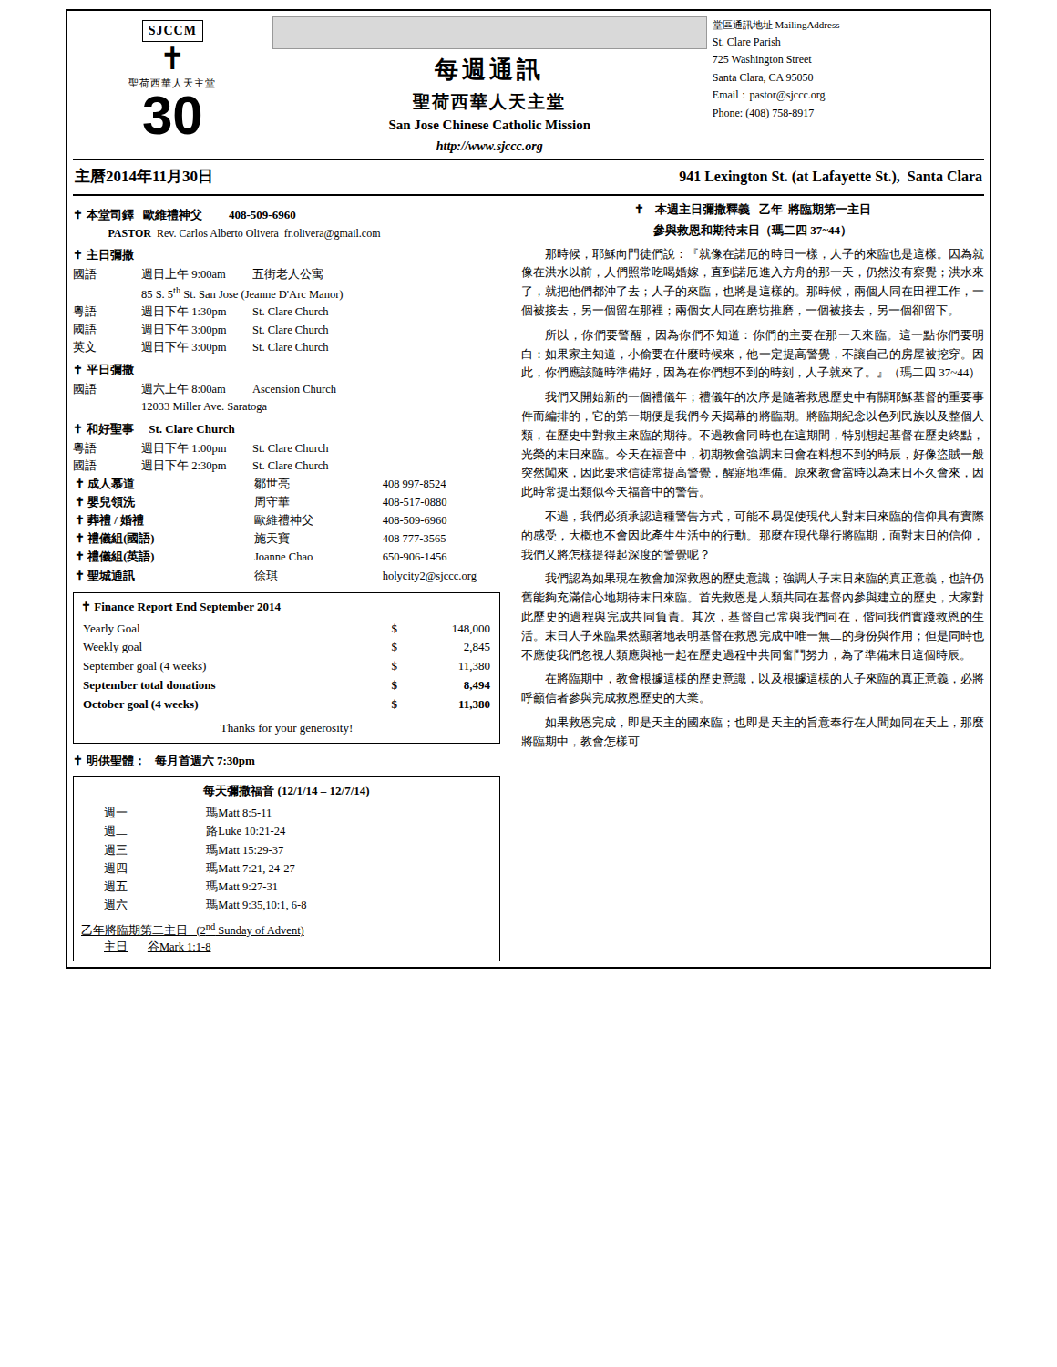SJCCM
✝
聖荷西華人天主堂
30
每週通訊
聖荷西華人天主堂
San Jose Chinese Catholic Mission
http://www.sjccc.org
堂區通訊地址 MailingAddress
St. Clare Parish
725 Washington Street
Santa Clara, CA 95050
Email：pastor@sjccc.org
Phone: (408) 758-8917
主曆2014年11月30日
941 Lexington St. (at Lafayette St.), Santa Clara
✝本堂司鐸 歐維禮神父 408-509-6960
PASTOR Rev. Carlos Alberto Olivera fr.olivera@gmail.com
✝主日彌撒
| 國語 | 週日上午 9:00am | 五街老人公寓 |
| | 85 S. 5 th St. San Jose (Jeanne D'Arc Manor) |
| 粵語 | 週日下午 1:30pm | St. Clare Church |
| 國語 | 週日下午 3:00pm | St. Clare Church |
| 英文 | 週日下午 3:00pm | St. Clare Church |
✝平日彌撒
| 國語 | 週六上午 8:00am | Ascension Church |
| | 12033 Miller Ave. Saratoga |
✝和好聖事 St. Clare Church
| 粵語 | 週日下午 1:00pm | St. Clare Church |
| 國語 | 週日下午 2:30pm | St. Clare Church |
| ✝ 成人慕道 | 鄒世亮 | 408 997-8524 |
| ✝ 嬰兒領洗 | 周守華 | 408-517-0880 |
| ✝ 葬禮 / 婚禮 | 歐維禮神父 | 408-509-6960 |
| ✝ 禮儀組(國語) | 施天寶 | 408 777-3565 |
| ✝ 禮儀組(英語) | Joanne Chao | 650-906-1456 |
| ✝ 聖城通訊 | 徐琪 | holycity2@sjccc.org |
✝ Finance Report End September 2014
| Yearly Goal | $ | 148,000 |
| Weekly goal | $ | 2,845 |
| September goal (4 weeks) | $ | 11,380 |
| September total donations | $ | 8,494 |
| October goal (4 weeks) | $ | 11,380 |
Thanks for your generosity!
✝明供聖體： 每月首週六 7:30pm
每天彌撒福音 (12/1/14 – 12/7/14)
| 週一 | 瑪Matt 8:5-11 |
| 週二 | 路Luke 10:21-24 |
| 週三 | 瑪Matt 15:29-37 |
| 週四 | 瑪Matt 7:21, 24-27 |
| 週五 | 瑪Matt 9:27-31 |
| 週六 | 瑪Matt 9:35,10:1, 6-8 |
乙年將臨期第二主日 (2nd Sunday of Advent)
主日 谷Mark 1:1-8
✝ 本週主日彌撒釋義 乙年 將臨期第一主日
參與救恩和期待末日（瑪二四 37~44）
那時候，耶穌向門徒們說：『就像在諾厄的時日一樣，人子的來臨也是這樣。因為就像在洪水以前，人們照常吃喝婚嫁，直到諾厄進入方舟的那一天，仍然沒有察覺；洪水來了，就把他們都沖了去；人子的來臨，也將是這樣的。那時候，兩個人同在田裡工作，一個被接去，另一個留在那裡；兩個女人同在磨坊推磨，一個被接去，另一個卻留下。
所以，你們要警醒，因為你們不知道：你們的主要在那一天來臨。這一點你們要明白：如果家主知道，小偷要在什麼時候來，他一定提高警覺，不讓自己的房屋被挖穿。因此，你們應該隨時準備好，因為在你們想不到的時刻，人子就來了。』（瑪二四 37~44）
我們又開始新的一個禮儀年；禮儀年的次序是隨著救恩歷史中有關耶穌基督的重要事件而編排的，它的第一期便是我們今天揭幕的將臨期。將臨期紀念以色列民族以及整個人類，在歷史中對救主來臨的期待。不過教會同時也在這期間，特別想起基督在歷史終點，光榮的末日來臨。今天在福音中，初期教會強調末日會在料想不到的時辰，好像盜賊一般突然闖來，因此要求信徒常提高警覺，醒寤地準備。原來教會當時以為末日不久會來，因此時常提出類似今天福音中的警告。
不過，我們必須承認這種警告方式，可能不易促使現代人對末日來臨的信仰具有實際的感受，大概也不會因此產生生活中的行動。那麼在現代舉行將臨期，面對末日的信仰，我們又將怎樣提得起深度的警覺呢？
我們認為如果現在教會加深救恩的歷史意識；強調人子末日來臨的真正意義，也許仍舊能夠充滿信心地期待末日來臨。首先救恩是人類共同在基督內參與建立的歷史，大家對此歷史的過程與完成共同負責。其次，基督自己常與我們同在，偕同我們實踐救恩的生活。末日人子來臨果然顯著地表明基督在救恩完成中唯一無二的身份與作用；但是同時也不應使我們忽視人類應與祂一起在歷史過程中共同奮鬥努力，為了準備末日這個時辰。
在將臨期中，教會根據這樣的歷史意識，以及根據這樣的人子來臨的真正意義，必將呼籲信者參與完成救恩歷史的大業。
如果救恩完成，即是天主的國來臨；也即是天主的旨意奉行在人間如同在天上，那麼將臨期中，教會怎樣可